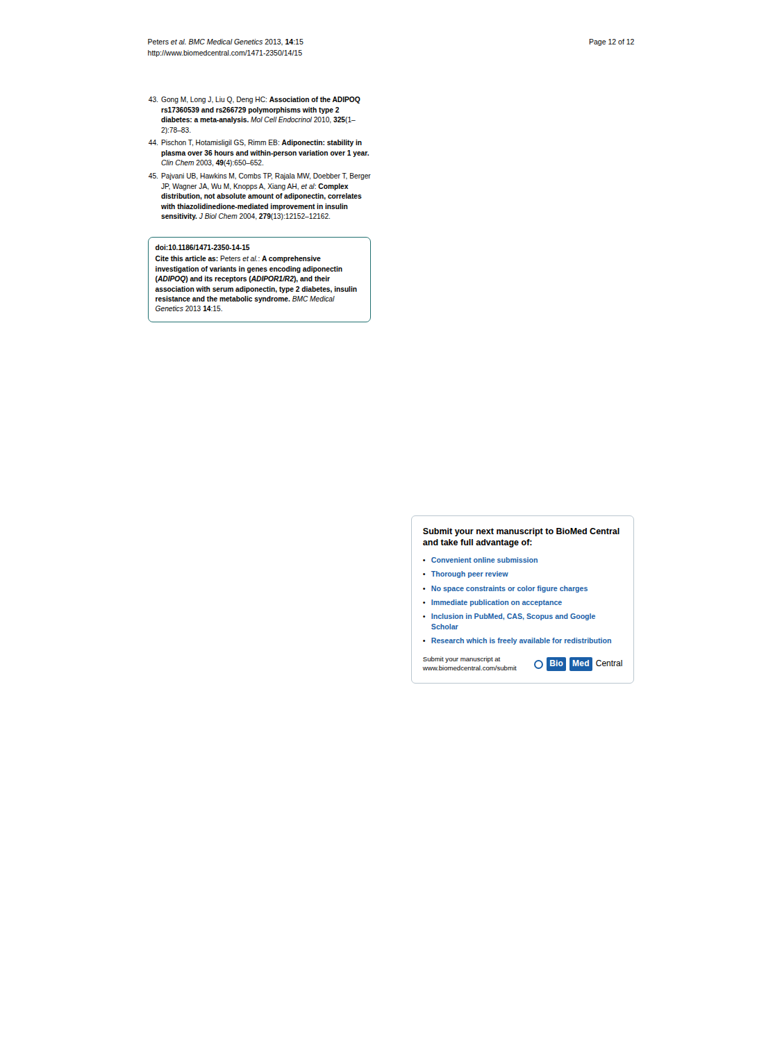Peters et al. BMC Medical Genetics 2013, 14:15
http://www.biomedcentral.com/1471-2350/14/15
Page 12 of 12
43. Gong M, Long J, Liu Q, Deng HC: Association of the ADIPOQ rs17360539 and rs266729 polymorphisms with type 2 diabetes: a meta-analysis. Mol Cell Endocrinol 2010, 325(1–2):78–83.
44. Pischon T, Hotamisligil GS, Rimm EB: Adiponectin: stability in plasma over 36 hours and within-person variation over 1 year. Clin Chem 2003, 49(4):650–652.
45. Pajvani UB, Hawkins M, Combs TP, Rajala MW, Doebber T, Berger JP, Wagner JA, Wu M, Knopps A, Xiang AH, et al: Complex distribution, not absolute amount of adiponectin, correlates with thiazolidinedione-mediated improvement in insulin sensitivity. J Biol Chem 2004, 279(13):12152–12162.
doi:10.1186/1471-2350-14-15
Cite this article as: Peters et al.: A comprehensive investigation of variants in genes encoding adiponectin (ADIPOQ) and its receptors (ADIPOR1/R2), and their association with serum adiponectin, type 2 diabetes, insulin resistance and the metabolic syndrome. BMC Medical Genetics 2013 14:15.
Submit your next manuscript to BioMed Central
and take full advantage of:
Convenient online submission
Thorough peer review
No space constraints or color figure charges
Immediate publication on acceptance
Inclusion in PubMed, CAS, Scopus and Google Scholar
Research which is freely available for redistribution
Submit your manuscript at
www.biomedcentral.com/submit
Bio Med Central